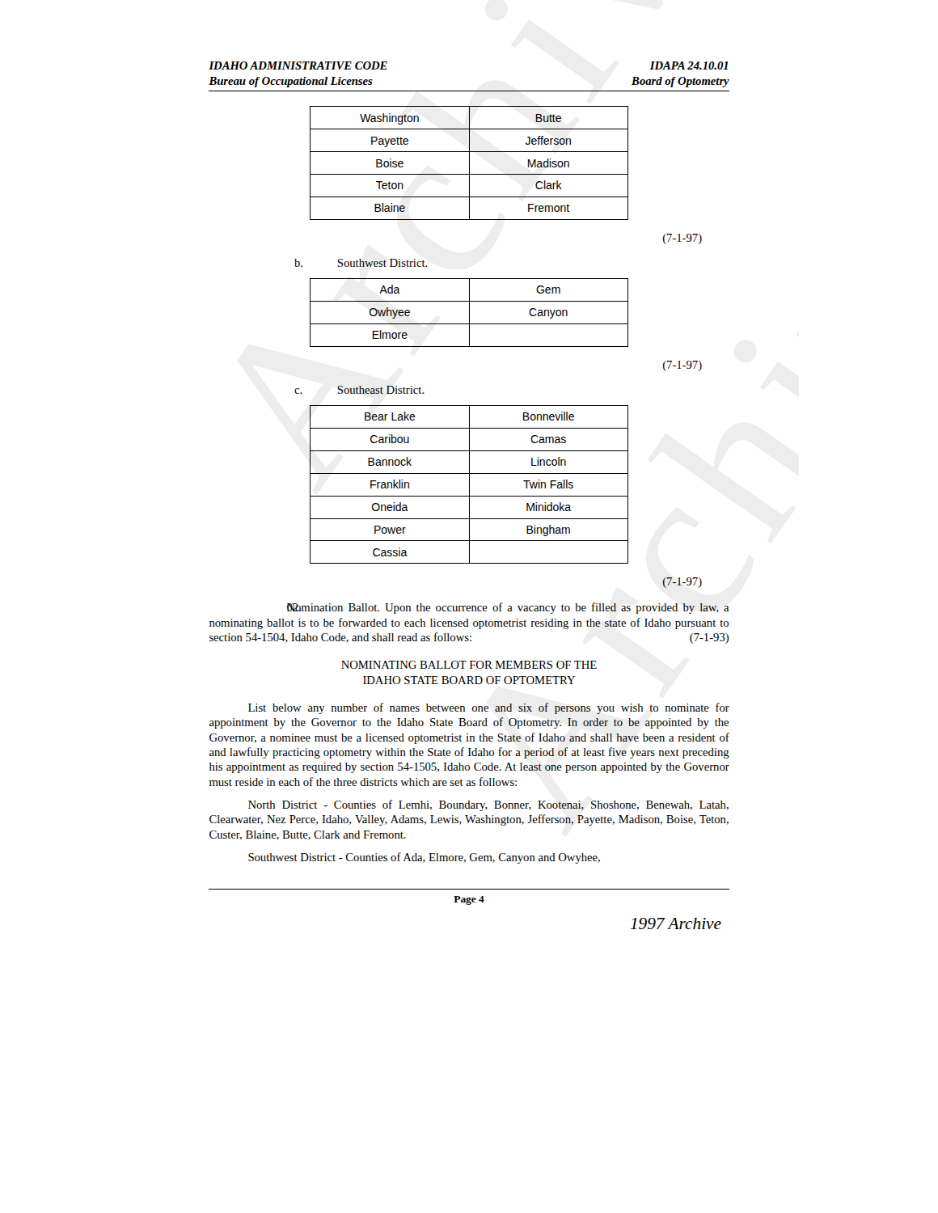Archive Archive
IDAHO ADMINISTRATIVE CODE
Bureau of Occupational Licenses
IDAPA 24.10.01
Board of Optometry
| Washington | Butte |
| Payette | Jefferson |
| Boise | Madison |
| Teton | Clark |
| Blaine | Fremont |
(7-1-97)
b. Southwest District.
| Ada | Gem |
| Owhyee | Canyon |
| Elmore | |
(7-1-97)
c. Southeast District.
| Bear Lake | Bonneville |
| Caribou | Camas |
| Bannock | Lincoln |
| Franklin | Twin Falls |
| Oneida | Minidoka |
| Power | Bingham |
| Cassia | |
(7-1-97)
02. Nomination Ballot. Upon the occurrence of a vacancy to be filled as provided by law, a nominating ballot is to be forwarded to each licensed optometrist residing in the state of Idaho pursuant to section 54-1504, Idaho Code, and shall read as follows:(7-1-93)
NOMINATING BALLOT FOR MEMBERS OF THE
IDAHO STATE BOARD OF OPTOMETRY
List below any number of names between one and six of persons you wish to nominate for appointment by the Governor to the Idaho State Board of Optometry. In order to be appointed by the Governor, a nominee must be a licensed optometrist in the State of Idaho and shall have been a resident of and lawfully practicing optometry within the State of Idaho for a period of at least five years next preceding his appointment as required by section 54-1505, Idaho Code. At least one person appointed by the Governor must reside in each of the three districts which are set as follows:
North District - Counties of Lemhi, Boundary, Bonner, Kootenai, Shoshone, Benewah, Latah, Clearwater, Nez Perce, Idaho, Valley, Adams, Lewis, Washington, Jefferson, Payette, Madison, Boise, Teton, Custer, Blaine, Butte, Clark and Fremont.
Southwest District - Counties of Ada, Elmore, Gem, Canyon and Owyhee,
Page 4
1997 Archive